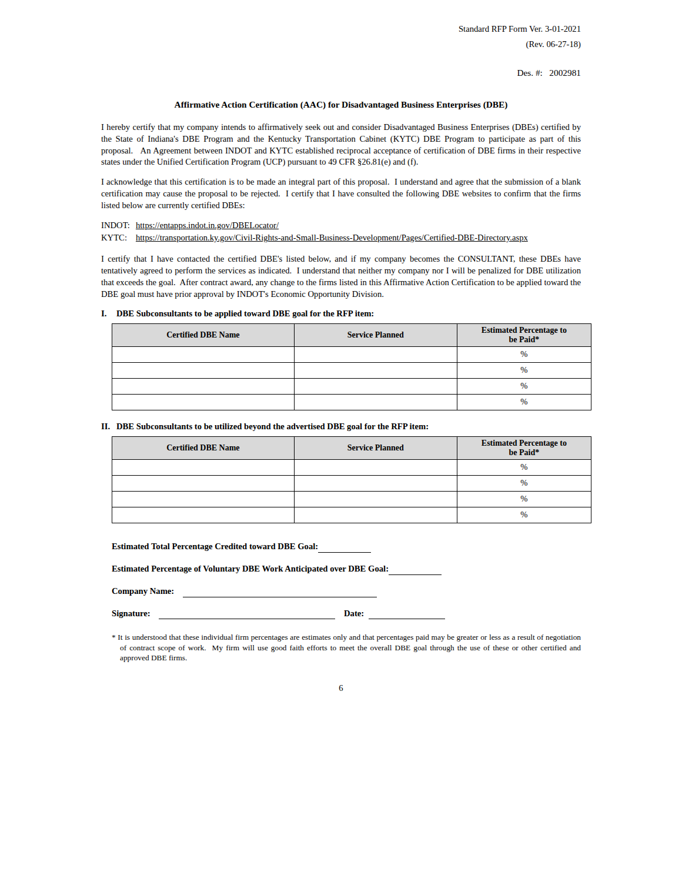Standard RFP Form Ver. 3-01-2021
(Rev. 06-27-18)
Des. #: 2002981
Affirmative Action Certification (AAC) for Disadvantaged Business Enterprises (DBE)
I hereby certify that my company intends to affirmatively seek out and consider Disadvantaged Business Enterprises (DBEs) certified by the State of Indiana's DBE Program and the Kentucky Transportation Cabinet (KYTC) DBE Program to participate as part of this proposal. An Agreement between INDOT and KYTC established reciprocal acceptance of certification of DBE firms in their respective states under the Unified Certification Program (UCP) pursuant to 49 CFR §26.81(e) and (f).
I acknowledge that this certification is to be made an integral part of this proposal. I understand and agree that the submission of a blank certification may cause the proposal to be rejected. I certify that I have consulted the following DBE websites to confirm that the firms listed below are currently certified DBEs:
| INDOT: | https://entapps.indot.in.gov/DBELocator/ |
| KYTC: | https://transportation.ky.gov/Civil-Rights-and-Small-Business-Development/Pages/Certified-DBE-Directory.aspx |
I certify that I have contacted the certified DBE's listed below, and if my company becomes the CONSULTANT, these DBEs have tentatively agreed to perform the services as indicated. I understand that neither my company nor I will be penalized for DBE utilization that exceeds the goal. After contract award, any change to the firms listed in this Affirmative Action Certification to be applied toward the DBE goal must have prior approval by INDOT's Economic Opportunity Division.
I. DBE Subconsultants to be applied toward DBE goal for the RFP item:
| Certified DBE Name | Service Planned | Estimated Percentage to be Paid* |
| --- | --- | --- |
| | | % |
| | | % |
| | | % |
| | | % |
II. DBE Subconsultants to be utilized beyond the advertised DBE goal for the RFP item:
| Certified DBE Name | Service Planned | Estimated Percentage to be Paid* |
| --- | --- | --- |
| | | % |
| | | % |
| | | % |
| | | % |
Estimated Total Percentage Credited toward DBE Goal:
Estimated Percentage of Voluntary DBE Work Anticipated over DBE Goal:
Company Name:
Signature: Date:
* It is understood that these individual firm percentages are estimates only and that percentages paid may be greater or less as a result of negotiation of contract scope of work. My firm will use good faith efforts to meet the overall DBE goal through the use of these or other certified and approved DBE firms.
6